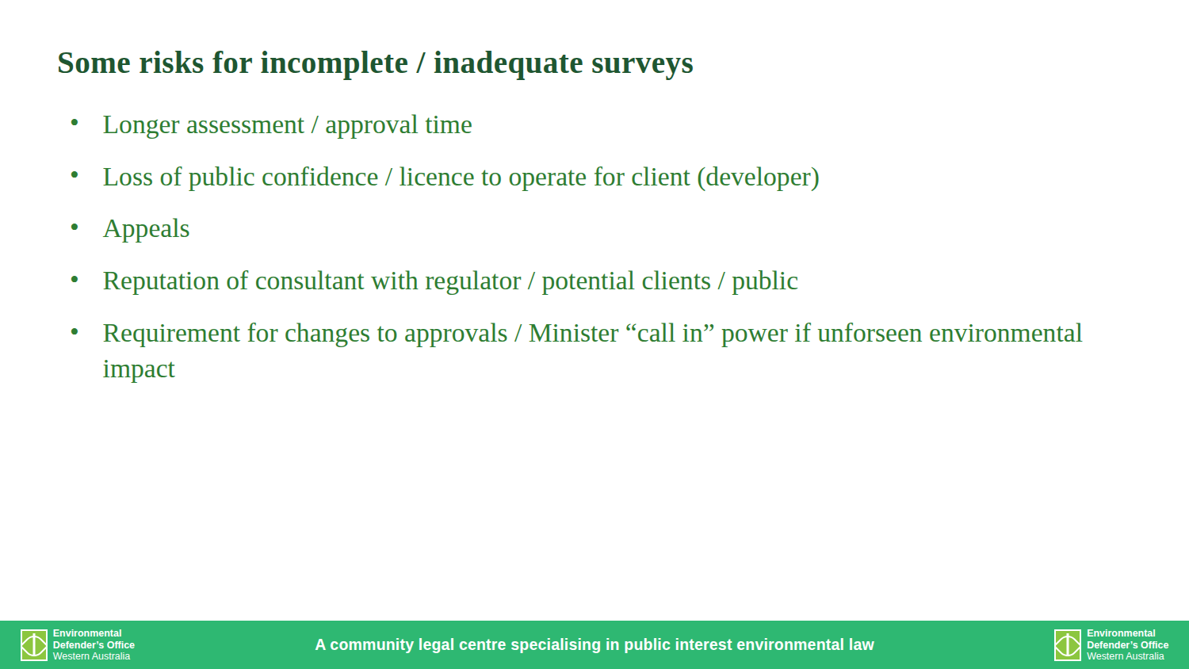Some risks for incomplete / inadequate surveys
Longer assessment / approval time
Loss of public confidence / licence to operate for client (developer)
Appeals
Reputation of consultant with regulator / potential clients / public
Requirement for changes to approvals / Minister “call in” power if unforseen environmental impact
Environmental
Defender’s Office
Western Australia
A community legal centre specialising in public interest environmental law
Environmental
Defender’s Office
Western Australia